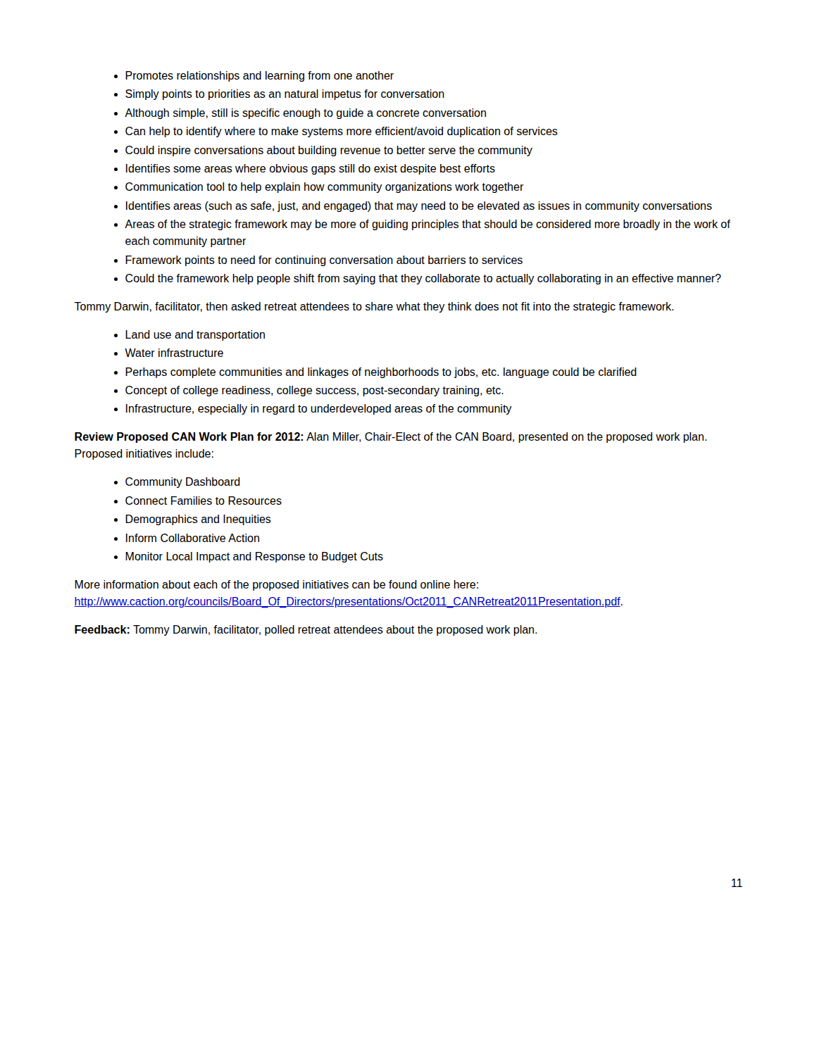Promotes relationships and learning from one another
Simply points to priorities as an natural impetus for conversation
Although simple, still is specific enough to guide a concrete conversation
Can help to identify where to make systems more efficient/avoid duplication of services
Could inspire conversations about building revenue to better serve the community
Identifies some areas where obvious gaps still do exist despite best efforts
Communication tool to help explain how community organizations work together
Identifies areas (such as safe, just, and engaged) that may need to be elevated as issues in community conversations
Areas of the strategic framework may be more of guiding principles that should be considered more broadly in the work of each community partner
Framework points to need for continuing conversation about barriers to services
Could the framework help people shift from saying that they collaborate to actually collaborating in an effective manner?
Tommy Darwin, facilitator, then asked retreat attendees to share what they think does not fit into the strategic framework.
Land use and transportation
Water infrastructure
Perhaps complete communities and linkages of neighborhoods to jobs, etc. language could be clarified
Concept of college readiness, college success, post-secondary training, etc.
Infrastructure, especially in regard to underdeveloped areas of the community
Review Proposed CAN Work Plan for 2012: Alan Miller, Chair-Elect of the CAN Board, presented on the proposed work plan. Proposed initiatives include:
Community Dashboard
Connect Families to Resources
Demographics and Inequities
Inform Collaborative Action
Monitor Local Impact and Response to Budget Cuts
More information about each of the proposed initiatives can be found online here:
http://www.caction.org/councils/Board_Of_Directors/presentations/Oct2011_CANRetreat2011Presentation.pdf.
Feedback: Tommy Darwin, facilitator, polled retreat attendees about the proposed work plan.
11